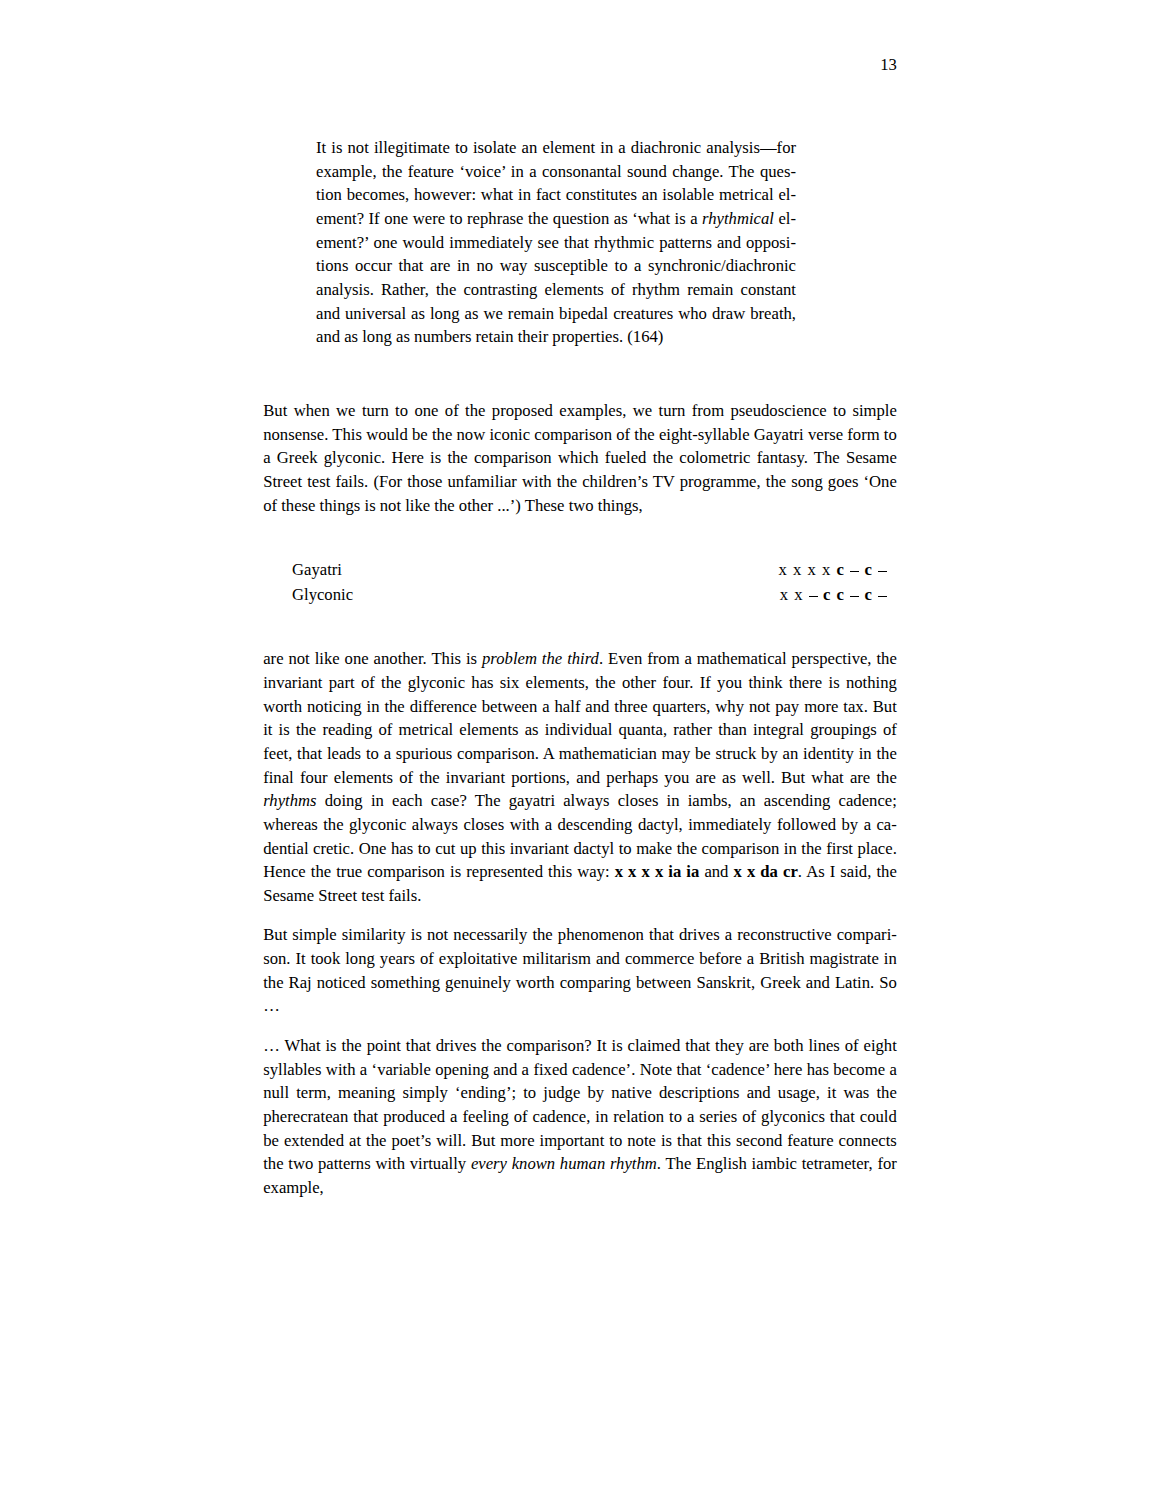13
It is not illegitimate to isolate an element in a diachronic analysis—for example, the feature ‘voice’ in a consonantal sound change. The question becomes, however: what in fact constitutes an isolable metrical element? If one were to rephrase the question as ‘what is a rhythmical element?’ one would immediately see that rhythmic patterns and oppositions occur that are in no way susceptible to a synchronic/diachronic analysis. Rather, the contrasting elements of rhythm remain constant and universal as long as we remain bipedal creatures who draw breath, and as long as numbers retain their properties. (164)
But when we turn to one of the proposed examples, we turn from pseudoscience to simple nonsense. This would be the now iconic comparison of the eight-syllable Gayatri verse form to a Greek glyconic. Here is the comparison which fueled the colometric fantasy. The Sesame Street test fails. (For those unfamiliar with the children’s TV programme, the song goes ‘One of these things is not like the other ...’) These two things,
Gayatri x x x x c c
Glyconic x x c c c
are not like one another. This is problem the third. Even from a mathematical perspective, the invariant part of the glyconic has six elements, the other four. If you think there is nothing worth noticing in the difference between a half and three quarters, why not pay more tax. But it is the reading of metrical elements as individual quanta, rather than integral groupings of feet, that leads to a spurious comparison. A mathematician may be struck by an identity in the final four elements of the invariant portions, and perhaps you are as well. But what are the rhythms doing in each case? The gayatri always closes in iambs, an ascending cadence; whereas the glyconic always closes with a descending dactyl, immediately followed by a cadential cretic. One has to cut up this invariant dactyl to make the comparison in the first place. Hence the true comparison is represented this way: x x x x ia ia and x x da cr. As I said, the Sesame Street test fails.
But simple similarity is not necessarily the phenomenon that drives a reconstructive comparison. It took long years of exploitative militarism and commerce before a British magistrate in the Raj noticed something genuinely worth comparing between Sanskrit, Greek and Latin. So …
… What is the point that drives the comparison? It is claimed that they are both lines of eight syllables with a ‘variable opening and a fixed cadence’. Note that ‘cadence’ here has become a null term, meaning simply ‘ending’; to judge by native descriptions and usage, it was the pherecratean that produced a feeling of cadence, in relation to a series of glyconics that could be extended at the poet’s will. But more important to note is that this second feature connects the two patterns with virtually every known human rhythm. The English iambic tetrameter, for example,